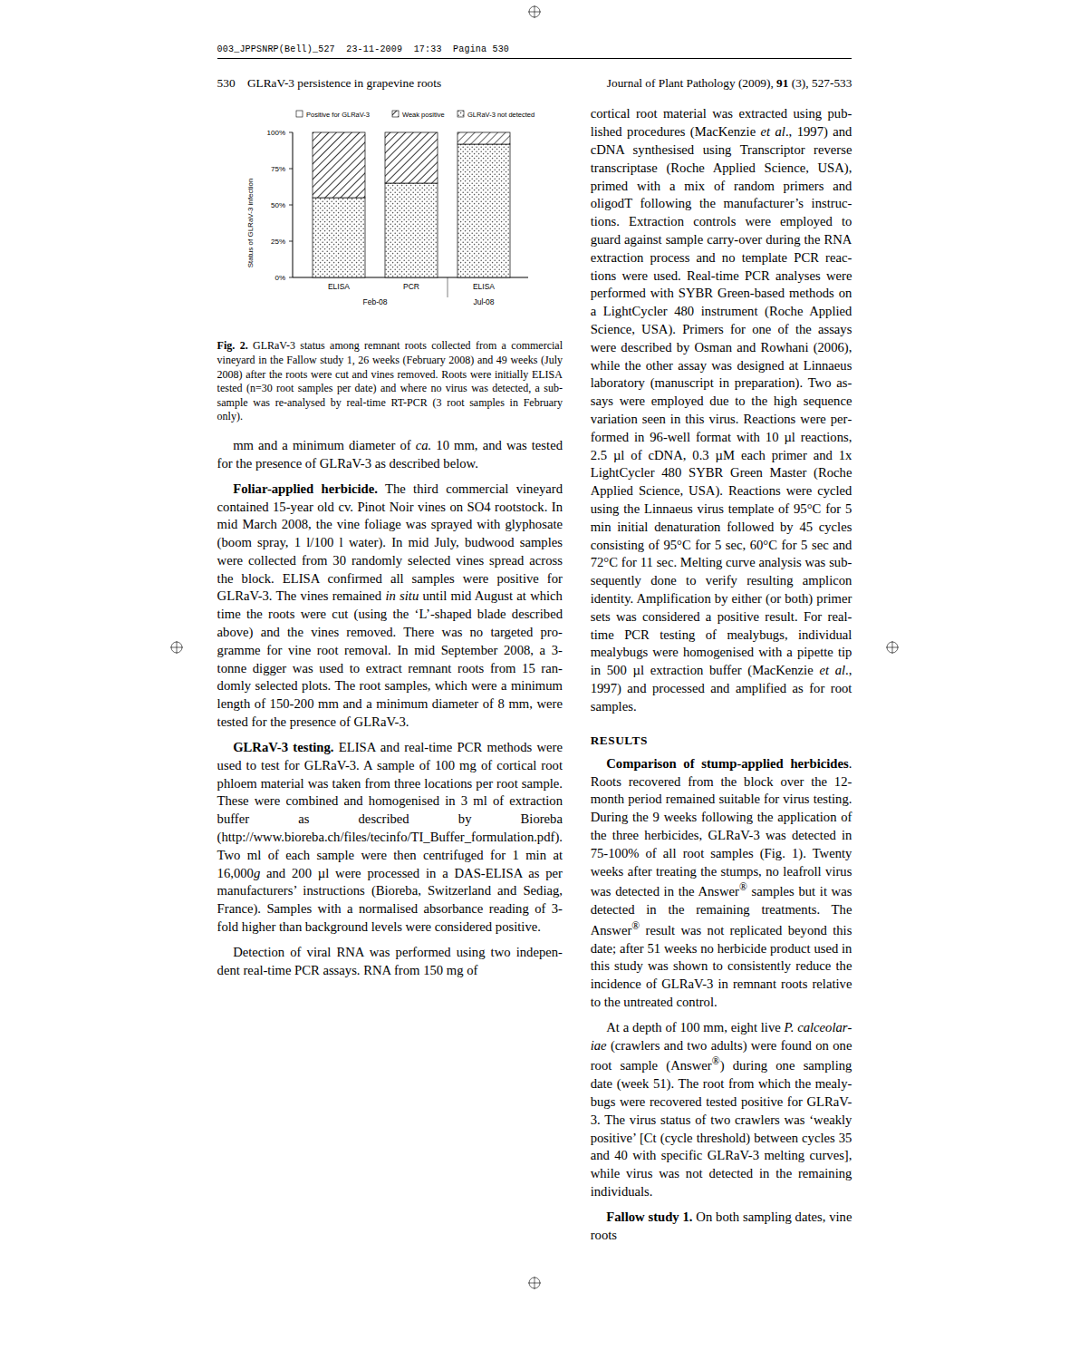003_JPPSNRP(Bell)_527 23-11-2009 17:33 Pagina 530
530 GLRaV-3 persistence in grapevine roots
Journal of Plant Pathology (2009), 91 (3), 527-533
Positive for GLRaV-3 Weak positive GLRaV-3 not detected Status of GLRaV-3 infection 100% 75% 50% 25% 0% ELISA PCR ELISA Feb-08 Jul-08
Fig. 2. GLRaV-3 status among remnant roots collected from a commercial vineyard in the Fallow study 1, 26 weeks (February 2008) and 49 weeks (July 2008) after the roots were cut and vines removed. Roots were initially ELISA tested (n=30 root samples per date) and where no virus was detected, a sub-sample was re-analysed by real-time RT-PCR (3 root samples in February only).
mm and a minimum diameter of ca. 10 mm, and was tested for the presence of GLRaV-3 as described below.
Foliar-applied herbicide. The third commercial vineyard contained 15-year old cv. Pinot Noir vines on SO4 rootstock. In mid March 2008, the vine foliage was sprayed with glyphosate (boom spray, 1 l/100 l water). In mid July, budwood samples were collected from 30 randomly selected vines spread across the block. ELISA confirmed all samples were positive for GLRaV-3. The vines remained in situ until mid August at which time the roots were cut (using the ‘L’-shaped blade described above) and the vines removed. There was no targeted programme for vine root removal. In mid September 2008, a 3-tonne digger was used to extract remnant roots from 15 randomly selected plots. The root samples, which were a minimum length of 150-200 mm and a minimum diameter of 8 mm, were tested for the presence of GLRaV-3.
GLRaV-3 testing. ELISA and real-time PCR methods were used to test for GLRaV-3. A sample of 100 mg of cortical root phloem material was taken from three locations per root sample. These were combined and homogenised in 3 ml of extraction buffer as described by Bioreba (http://www.bioreba.ch/files/tecinfo/TI_Buffer_formulation.pdf). Two ml of each sample were then centrifuged for 1 min at 16,000g and 200 µl were processed in a DAS-ELISA as per manufacturers’ instructions (Bioreba, Switzerland and Sediag, France). Samples with a normalised absorbance reading of 3-fold higher than background levels were considered positive.
Detection of viral RNA was performed using two independent real-time PCR assays. RNA from 150 mg of
cortical root material was extracted using published procedures (MacKenzie et al., 1997) and cDNA synthesised using Transcriptor reverse transcriptase (Roche Applied Science, USA), primed with a mix of random primers and oligodT following the manufacturer’s instructions. Extraction controls were employed to guard against sample carry-over during the RNA extraction process and no template PCR reactions were used. Real-time PCR analyses were performed with SYBR Green-based methods on a LightCycler 480 instrument (Roche Applied Science, USA). Primers for one of the assays were described by Osman and Rowhani (2006), while the other assay was designed at Linnaeus laboratory (manuscript in preparation). Two assays were employed due to the high sequence variation seen in this virus. Reactions were performed in 96-well format with 10 µl reactions, 2.5 µl of cDNA, 0.3 µM each primer and 1x LightCycler 480 SYBR Green Master (Roche Applied Science, USA). Reactions were cycled using the Linnaeus virus template of 95°C for 5 min initial denaturation followed by 45 cycles consisting of 95°C for 5 sec, 60°C for 5 sec and 72°C for 11 sec. Melting curve analysis was subsequently done to verify resulting amplicon identity. Amplification by either (or both) primer sets was considered a positive result. For real-time PCR testing of mealybugs, individual mealybugs were homogenised with a pipette tip in 500 µl extraction buffer (MacKenzie et al., 1997) and processed and amplified as for root samples.
RESULTS
Comparison of stump-applied herbicides. Roots recovered from the block over the 12-month period remained suitable for virus testing. During the 9 weeks following the application of the three herbicides, GLRaV-3 was detected in 75-100% of all root samples (Fig. 1). Twenty weeks after treating the stumps, no leafroll virus was detected in the Answer® samples but it was detected in the remaining treatments. The Answer® result was not replicated beyond this date; after 51 weeks no herbicide product used in this study was shown to consistently reduce the incidence of GLRaV-3 in remnant roots relative to the untreated control.
At a depth of 100 mm, eight live P. calceolariae (crawlers and two adults) were found on one root sample (Answer®) during one sampling date (week 51). The root from which the mealybugs were recovered tested positive for GLRaV-3. The virus status of two crawlers was ‘weakly positive’ [Ct (cycle threshold) between cycles 35 and 40 with specific GLRaV-3 melting curves], while virus was not detected in the remaining individuals.
Fallow study 1. On both sampling dates, vine roots